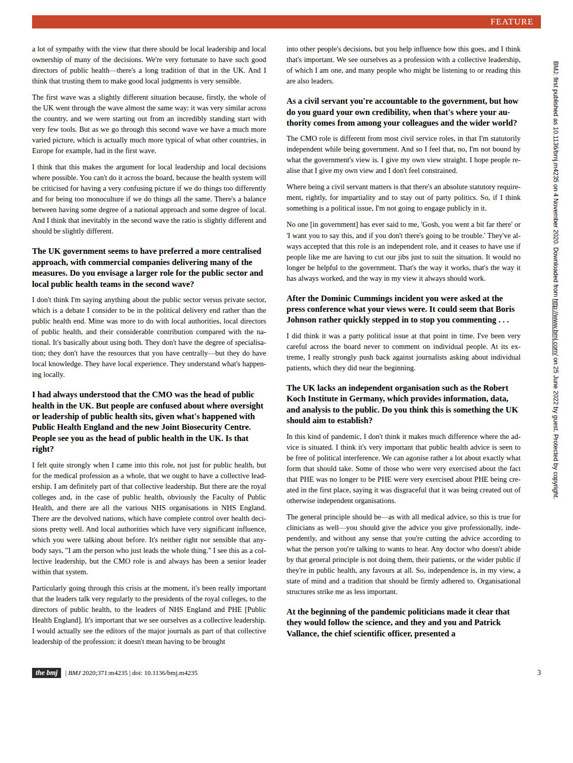Feature
BMJ: first published as 10.1136/bmj.m4235 on 4 November 2020. Downloaded from http://www.bmj.com/ on 25 June 2022 by guest. Protected by copyright.
a lot of sympathy with the view that there should be local leadership and local ownership of many of the decisions. We're very fortunate to have such good directors of public health—there's a long tradition of that in the UK. And I think that trusting them to make good local judgments is very sensible.
The first wave was a slightly different situation because, firstly, the whole of the UK went through the wave almost the same way: it was very similar across the country, and we were starting out from an incredibly standing start with very few tools. But as we go through this second wave we have a much more varied picture, which is actually much more typical of what other countries, in Europe for example, had in the first wave.
I think that this makes the argument for local leadership and local decisions where possible. You can't do it across the board, because the health system will be criticised for having a very confusing picture if we do things too differently and for being too monoculture if we do things all the same. There's a balance between having some degree of a national approach and some degree of local. And I think that inevitably in the second wave the ratio is slightly different and should be slightly different.
The UK government seems to have preferred a more centralised approach, with commercial companies delivering many of the measures. Do you envisage a larger role for the public sector and local public health teams in the second wave?
I don't think I'm saying anything about the public sector versus private sector, which is a debate I consider to be in the political delivery end rather than the public health end. Mine was more to do with local authorities, local directors of public health, and their considerable contribution compared with the national. It's basically about using both. They don't have the degree of specialisation; they don't have the resources that you have centrally—but they do have local knowledge. They have local experience. They understand what's happening locally.
I had always understood that the CMO was the head of public health in the UK. But people are confused about where oversight or leadership of public health sits, given what's happened with Public Health England and the new Joint Biosecurity Centre. People see you as the head of public health in the UK. Is that right?
I felt quite strongly when I came into this role, not just for public health, but for the medical profession as a whole, that we ought to have a collective leadership. I am definitely part of that collective leadership. But there are the royal colleges and, in the case of public health, obviously the Faculty of Public Health, and there are all the various NHS organisations in NHS England. There are the devolved nations, which have complete control over health decisions pretty well. And local authorities which have very significant influence, which you were talking about before. It's neither right nor sensible that anybody says, "I am the person who just leads the whole thing." I see this as a collective leadership, but the CMO role is and always has been a senior leader within that system.
Particularly going through this crisis at the moment, it's been really important that the leaders talk very regularly to the presidents of the royal colleges, to the directors of public health, to the leaders of NHS England and PHE [Public Health England]. It's important that we see ourselves as a collective leadership. I would actually see the editors of the major journals as part of that collective leadership of the profession: it doesn't mean having to be brought
into other people's decisions, but you help influence how this goes, and I think that's important. We see ourselves as a profession with a collective leadership, of which I am one, and many people who might be listening to or reading this are also leaders.
As a civil servant you're accountable to the government, but how do you guard your own credibility, when that's where your authority comes from among your colleagues and the wider world?
The CMO role is different from most civil service roles, in that I'm statutorily independent while being government. And so I feel that, no, I'm not bound by what the government's view is. I give my own view straight. I hope people realise that I give my own view and I don't feel constrained.
Where being a civil servant matters is that there's an absolute statutory requirement, rightly, for impartiality and to stay out of party politics. So, if I think something is a political issue, I'm not going to engage publicly in it.
No one [in government] has ever said to me, 'Gosh, you went a bit far there' or 'I want you to say this, and if you don't there's going to be trouble.' They've always accepted that this role is an independent role, and it ceases to have use if people like me are having to cut our jibs just to suit the situation. It would no longer be helpful to the government. That's the way it works, that's the way it has always worked, and the way in my view it always should work.
After the Dominic Cummings incident you were asked at the press conference what your views were. It could seem that Boris Johnson rather quickly stepped in to stop you commenting . . .
I did think it was a party political issue at that point in time. I've been very careful across the board never to comment on individual people. At its extreme, I really strongly push back against journalists asking about individual patients, which they did near the beginning.
The UK lacks an independent organisation such as the Robert Koch Institute in Germany, which provides information, data, and analysis to the public. Do you think this is something the UK should aim to establish?
In this kind of pandemic, I don't think it makes much difference where the advice is situated. I think it's very important that public health advice is seen to be free of political interference. We can agonise rather a lot about exactly what form that should take. Some of those who were very exercised about the fact that PHE was no longer to be PHE were very exercised about PHE being created in the first place, saying it was disgraceful that it was being created out of otherwise independent organisations.
The general principle should be—as with all medical advice, so this is true for clinicians as well—you should give the advice you give professionally, independently, and without any sense that you're cutting the advice according to what the person you're talking to wants to hear. Any doctor who doesn't abide by that general principle is not doing them, their patients, or the wider public if they're in public health, any favours at all. So, independence is, in my view, a state of mind and a tradition that should be firmly adhered to. Organisational structures strike me as less important.
At the beginning of the pandemic politicians made it clear that they would follow the science, and they and you and Patrick Vallance, the chief scientific officer, presented a
the bmj | BMJ 2020;371:m4235 | doi: 10.1136/bmj.m4235 3